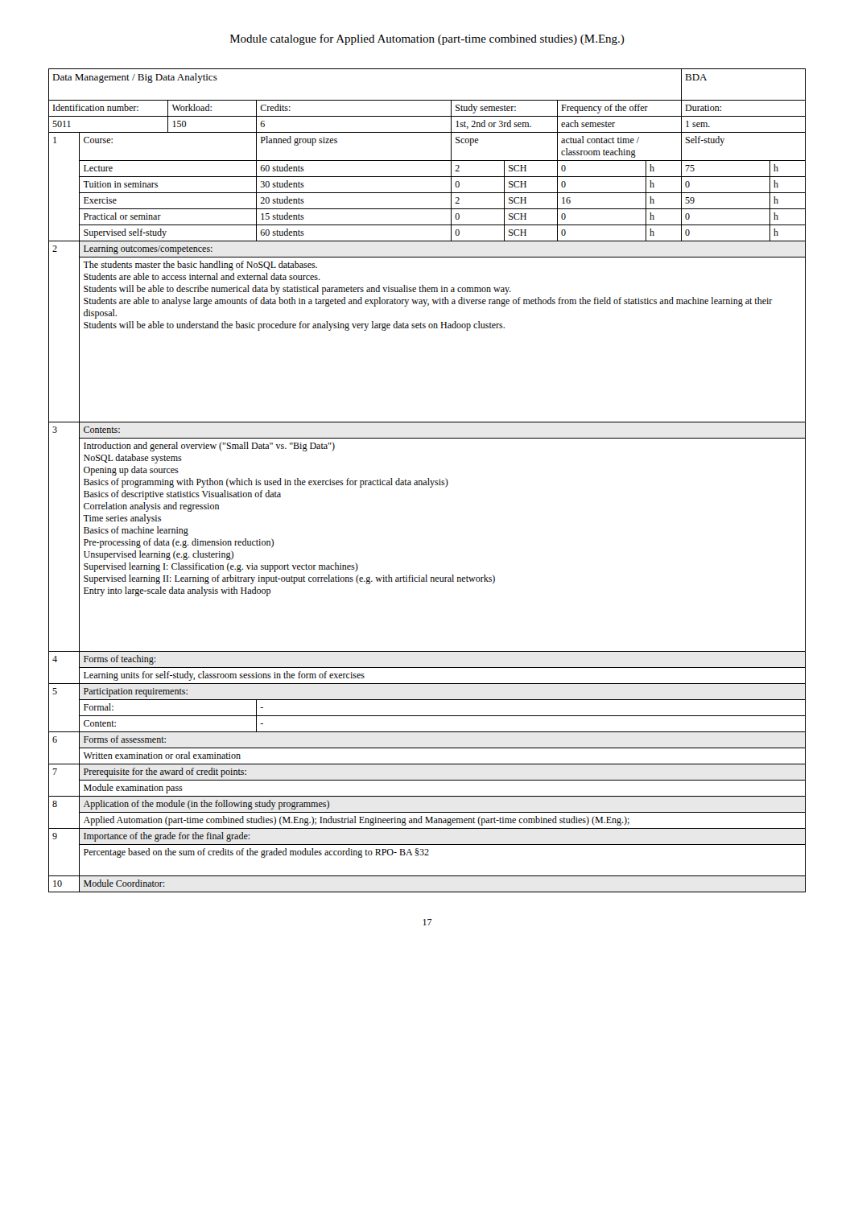Module catalogue for Applied Automation (part-time combined studies) (M.Eng.)
| Data Management / Big Data Analytics | BDA |
| Identification number: | Workload: | Credits: | Study semester: | Frequency of the offer | Duration: |
| 5011 | 150 | 6 | 1st, 2nd or 3rd sem. | each semester | 1 sem. |
| 1 | Course: | Planned group sizes | Scope | actual contact time / classroom teaching | Self-study |
| Lecture | 60 students | 2 | SCH | 0 | h | 75 | h |
| Tuition in seminars | 30 students | 0 | SCH | 0 | h | 0 | h |
| Exercise | 20 students | 2 | SCH | 16 | h | 59 | h |
| Practical or seminar | 15 students | 0 | SCH | 0 | h | 0 | h |
| Supervised self-study | 60 students | 0 | SCH | 0 | h | 0 | h |
| 2 | Learning outcomes/competences: |
| The students master the basic handling of NoSQL databases. Students are able to access internal and external data sources. Students will be able to describe numerical data by statistical parameters and visualise them in a common way. Students are able to analyse large amounts of data both in a targeted and exploratory way, with a diverse range of methods from the field of statistics and machine learning at their disposal. Students will be able to understand the basic procedure for analysing very large data sets on Hadoop clusters. |
| 3 | Contents: |
| Introduction and general overview ("Small Data" vs. "Big Data") NoSQL database systems Opening up data sources Basics of programming with Python (which is used in the exercises for practical data analysis) Basics of descriptive statistics Visualisation of data Correlation analysis and regression Time series analysis Basics of machine learning Pre-processing of data (e.g. dimension reduction) Unsupervised learning (e.g. clustering) Supervised learning I: Classification (e.g. via support vector machines) Supervised learning II: Learning of arbitrary input-output correlations (e.g. with artificial neural networks) Entry into large-scale data analysis with Hadoop |
| 4 | Forms of teaching: |
| Learning units for self-study, classroom sessions in the form of exercises |
| 5 | Participation requirements: |
| Formal: | - |
| Content: | - |
| 6 | Forms of assessment: |
| Written examination or oral examination |
| 7 | Prerequisite for the award of credit points: |
| Module examination pass |
| 8 | Application of the module (in the following study programmes) |
| Applied Automation (part-time combined studies) (M.Eng.); Industrial Engineering and Management (part-time combined studies) (M.Eng.); |
| 9 | Importance of the grade for the final grade: |
| Percentage based on the sum of credits of the graded modules according to RPO- BA §32 |
| 10 | Module Coordinator: |
17